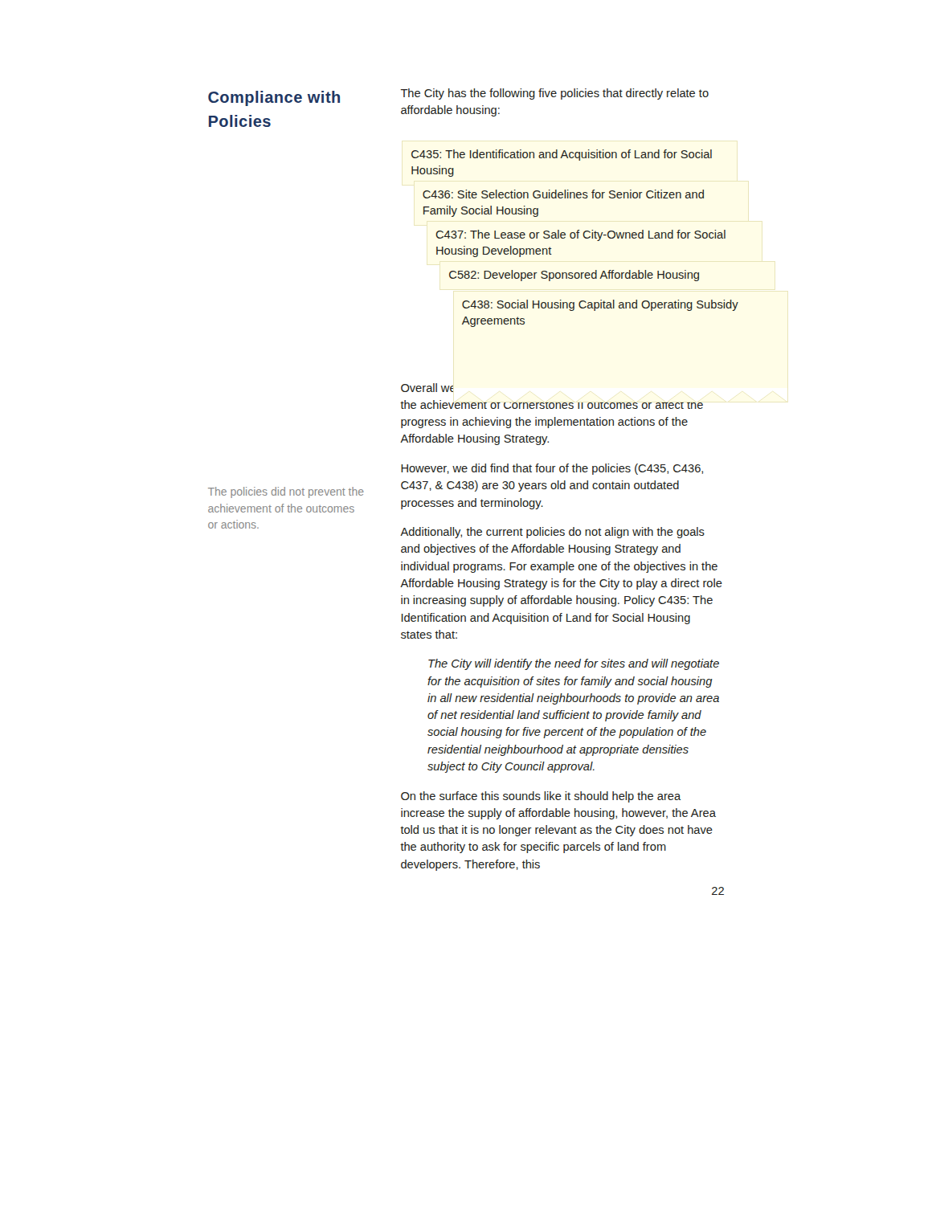Compliance with Policies
The policies did not prevent the achievement of the outcomes or actions.
The City has the following five policies that directly relate to affordable housing:
C435: The Identification and Acquisition of Land for Social Housing
C436: Site Selection Guidelines for Senior Citizen and Family Social Housing
C437: The Lease or Sale of City-Owned Land for Social Housing Development
C582: Developer Sponsored Affordable Housing
C438: Social Housing Capital and Operating Subsidy Agreements
Overall we found that these policies did not seem to prevent the achievement of Cornerstones II outcomes or affect the progress in achieving the implementation actions of the Affordable Housing Strategy.
However, we did find that four of the policies (C435, C436, C437, & C438) are 30 years old and contain outdated processes and terminology.
Additionally, the current policies do not align with the goals and objectives of the Affordable Housing Strategy and individual programs. For example one of the objectives in the Affordable Housing Strategy is for the City to play a direct role in increasing supply of affordable housing. Policy C435: The Identification and Acquisition of Land for Social Housing states that:
The City will identify the need for sites and will negotiate for the acquisition of sites for family and social housing in all new residential neighbourhoods to provide an area of net residential land sufficient to provide family and social housing for five percent of the population of the residential neighbourhood at appropriate densities subject to City Council approval.
On the surface this sounds like it should help the area increase the supply of affordable housing, however, the Area told us that it is no longer relevant as the City does not have the authority to ask for specific parcels of land from developers. Therefore, this
22